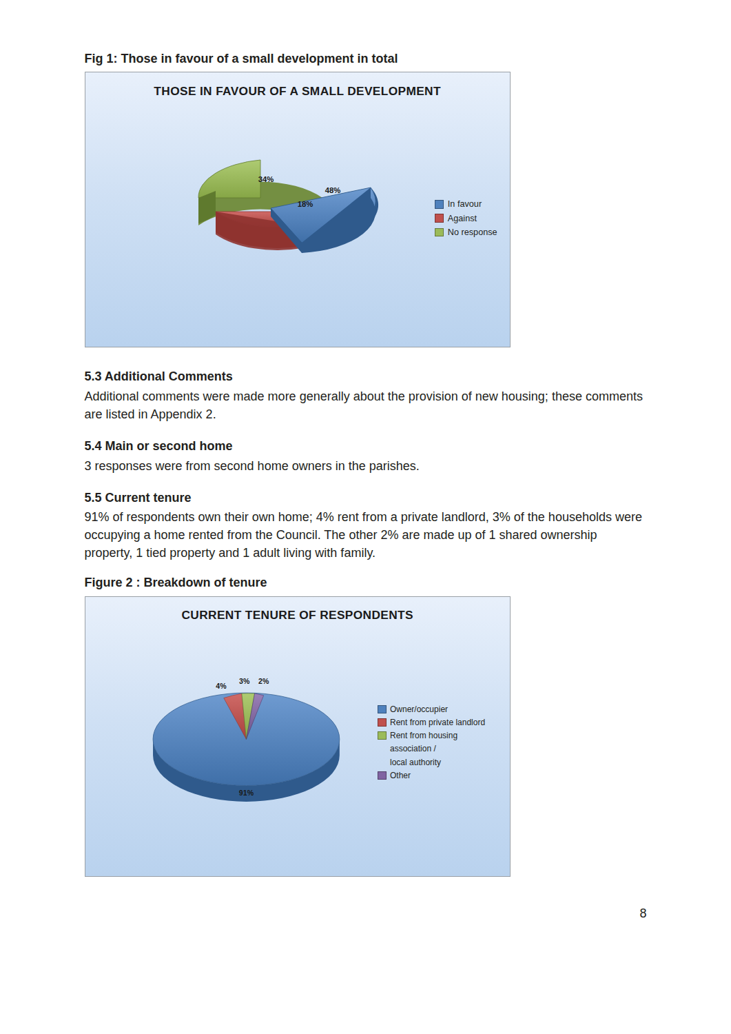Fig 1: Those in favour of a small development in total
THOSE IN FAVOUR OF A SMALL DEVELOPMENT
34% 18% 48% 48%
In favour
Against
No response
5.3 Additional Comments
Additional comments were made more generally about the provision of new housing; these comments are listed in Appendix 2.
5.4 Main or second home
3 responses were from second home owners in the parishes.
5.5 Current tenure
91% of respondents own their own home; 4% rent from a private landlord, 3% of the households were occupying a home rented from the Council. The other 2% are made up of 1 shared ownership property, 1 tied property and 1 adult living with family.
Figure 2 : Breakdown of tenure
CURRENT TENURE OF RESPONDENTS
4% 3% 2% 91%
Owner/occupier
Rent from private landlord
Rent from housing association /
local authority
Other
8